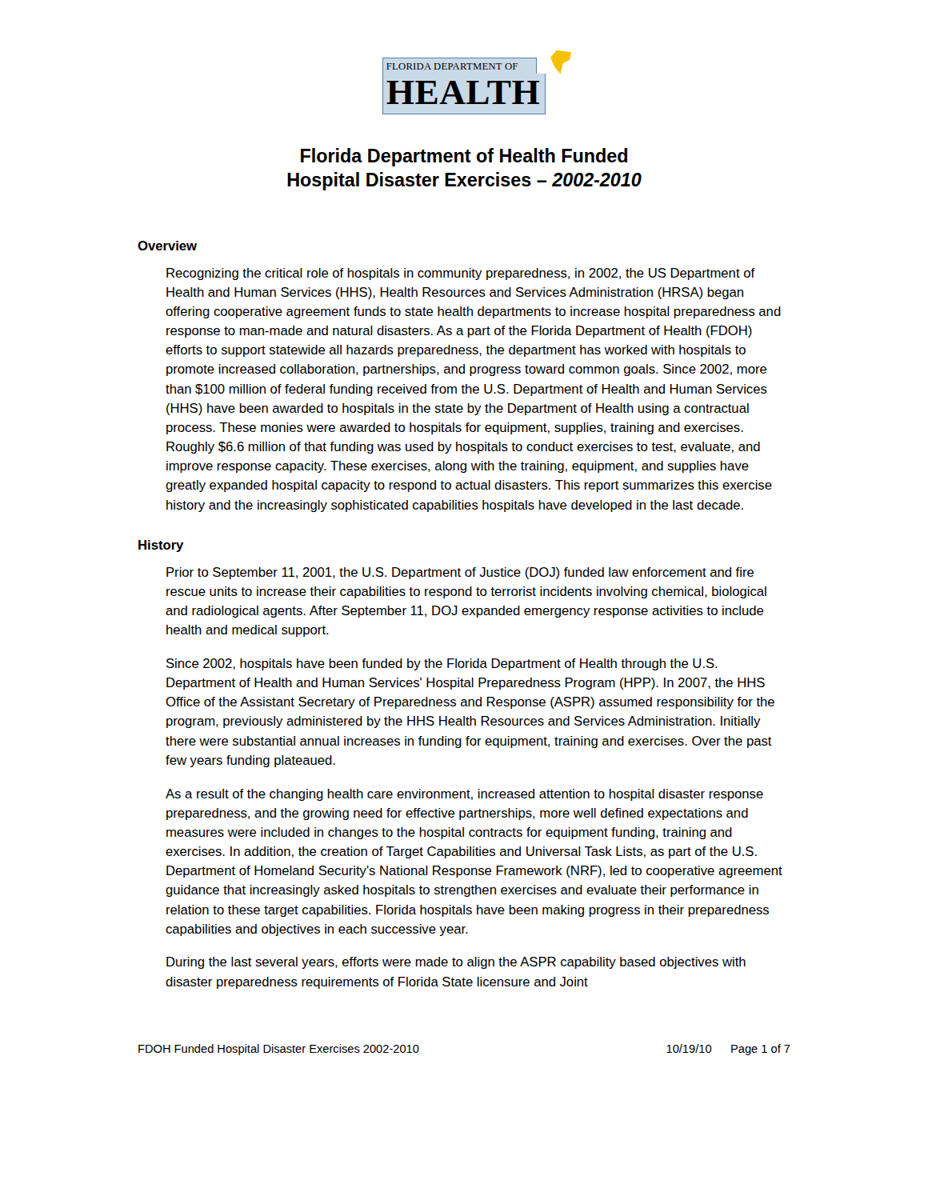FLORIDA DEPARTMENT OF HEALTH
Florida Department of Health Funded
Hospital Disaster Exercises – 2002-2010
Overview
Recognizing the critical role of hospitals in community preparedness, in 2002, the US Department of Health and Human Services (HHS), Health Resources and Services Administration (HRSA) began offering cooperative agreement funds to state health departments to increase hospital preparedness and response to man-made and natural disasters. As a part of the Florida Department of Health (FDOH) efforts to support statewide all hazards preparedness, the department has worked with hospitals to promote increased collaboration, partnerships, and progress toward common goals. Since 2002, more than $100 million of federal funding received from the U.S. Department of Health and Human Services (HHS) have been awarded to hospitals in the state by the Department of Health using a contractual process. These monies were awarded to hospitals for equipment, supplies, training and exercises. Roughly $6.6 million of that funding was used by hospitals to conduct exercises to test, evaluate, and improve response capacity. These exercises, along with the training, equipment, and supplies have greatly expanded hospital capacity to respond to actual disasters. This report summarizes this exercise history and the increasingly sophisticated capabilities hospitals have developed in the last decade.
History
Prior to September 11, 2001, the U.S. Department of Justice (DOJ) funded law enforcement and fire rescue units to increase their capabilities to respond to terrorist incidents involving chemical, biological and radiological agents. After September 11, DOJ expanded emergency response activities to include health and medical support.
Since 2002, hospitals have been funded by the Florida Department of Health through the U.S. Department of Health and Human Services' Hospital Preparedness Program (HPP). In 2007, the HHS Office of the Assistant Secretary of Preparedness and Response (ASPR) assumed responsibility for the program, previously administered by the HHS Health Resources and Services Administration. Initially there were substantial annual increases in funding for equipment, training and exercises. Over the past few years funding plateaued.
As a result of the changing health care environment, increased attention to hospital disaster response preparedness, and the growing need for effective partnerships, more well defined expectations and measures were included in changes to the hospital contracts for equipment funding, training and exercises. In addition, the creation of Target Capabilities and Universal Task Lists, as part of the U.S. Department of Homeland Security's National Response Framework (NRF), led to cooperative agreement guidance that increasingly asked hospitals to strengthen exercises and evaluate their performance in relation to these target capabilities. Florida hospitals have been making progress in their preparedness capabilities and objectives in each successive year.
During the last several years, efforts were made to align the ASPR capability based objectives with disaster preparedness requirements of Florida State licensure and Joint
FDOH Funded Hospital Disaster Exercises 2002-2010 10/19/10Page 1 of 7